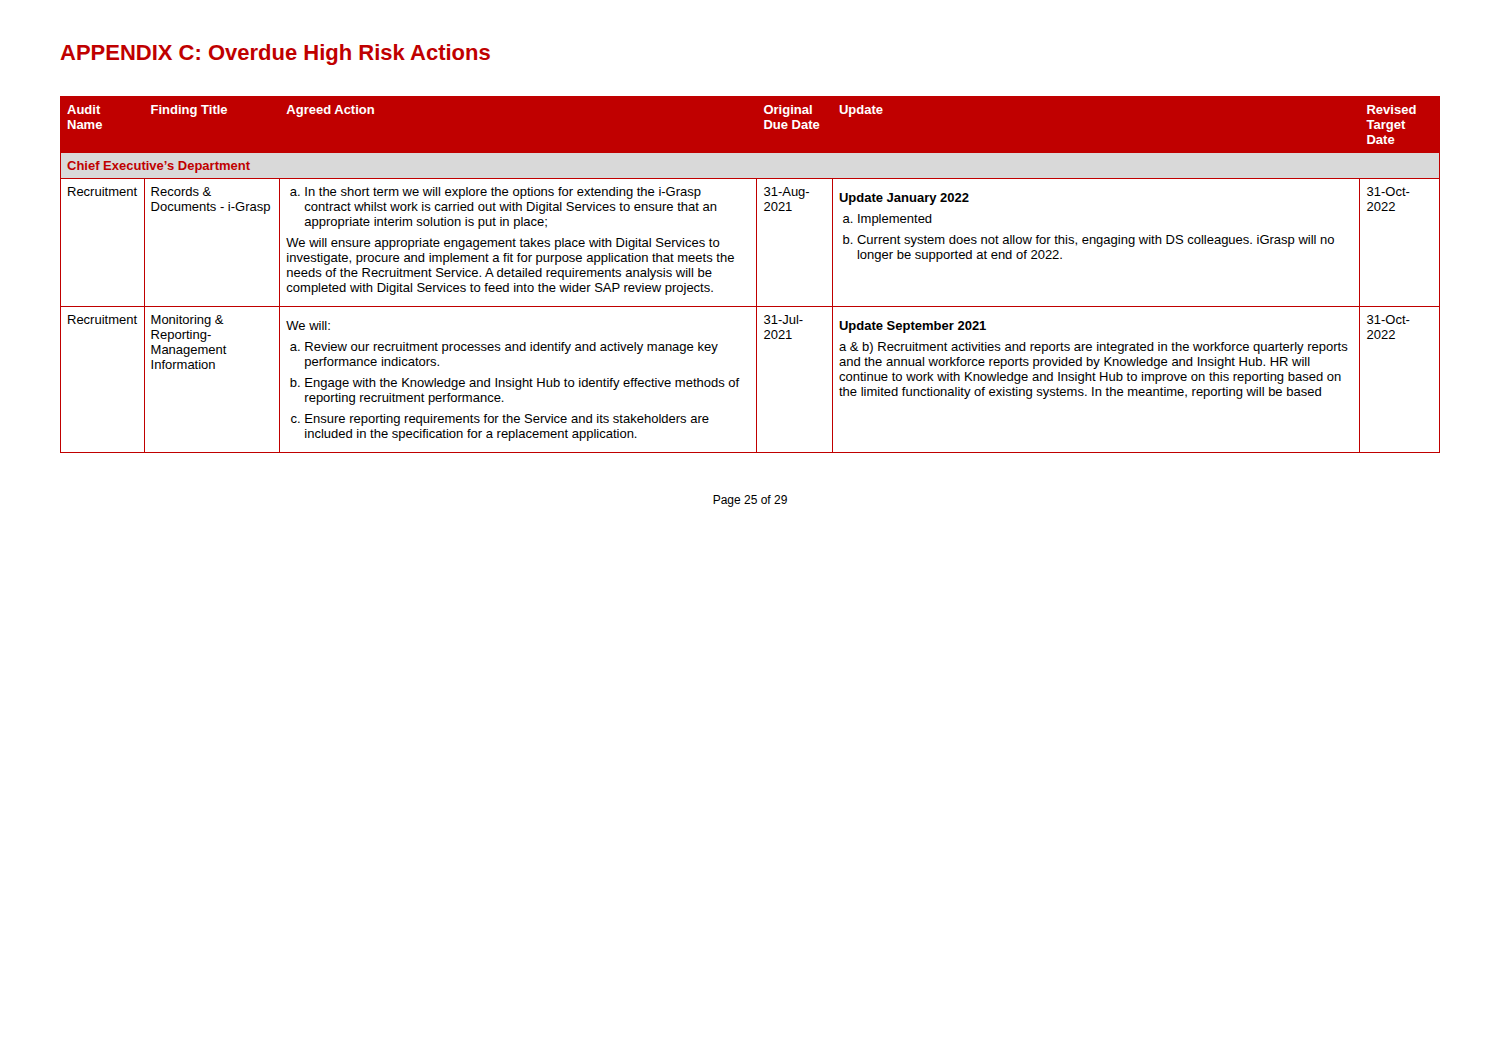APPENDIX C: Overdue High Risk Actions
| Audit Name | Finding Title | Agreed Action | Original Due Date | Update | Revised Target Date |
| --- | --- | --- | --- | --- | --- |
| Chief Executive’s Department |
| Recruitment | Records & Documents - i-Grasp | In the short term we will explore the options for extending the i-Grasp contract whilst work is carried out with Digital Services to ensure that an appropriate interim solution is put in place; We will ensure appropriate engagement takes place with Digital Services to investigate, procure and implement a fit for purpose application that meets the needs of the Recruitment Service. A detailed requirements analysis will be completed with Digital Services to feed into the wider SAP review projects. | 31-Aug-2021 | Update January 2022 Implemented Current system does not allow for this, engaging with DS colleagues. iGrasp will no longer be supported at end of 2022. | 31-Oct-2022 |
| Recruitment | Monitoring & Reporting- Management Information | We will: Review our recruitment processes and identify and actively manage key performance indicators. Engage with the Knowledge and Insight Hub to identify effective methods of reporting recruitment performance. Ensure reporting requirements for the Service and its stakeholders are included in the specification for a replacement application. | 31-Jul-2021 | Update September 2021 a & b) Recruitment activities and reports are integrated in the workforce quarterly reports and the annual workforce reports provided by Knowledge and Insight Hub. HR will continue to work with Knowledge and Insight Hub to improve on this reporting based on the limited functionality of existing systems. In the meantime, reporting will be based | 31-Oct-2022 |
Page 25 of 29